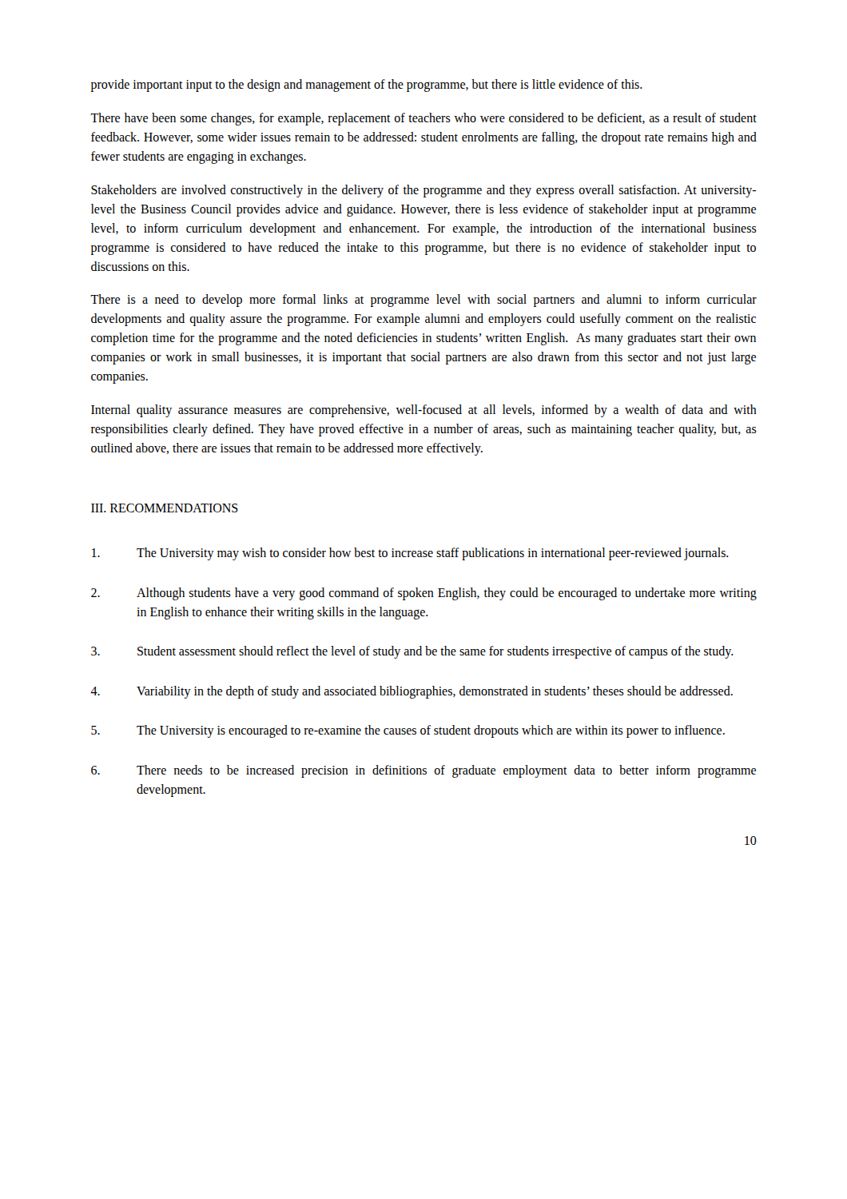provide important input to the design and management of the programme, but there is little evidence of this.
There have been some changes, for example, replacement of teachers who were considered to be deficient, as a result of student feedback. However, some wider issues remain to be addressed: student enrolments are falling, the dropout rate remains high and fewer students are engaging in exchanges.
Stakeholders are involved constructively in the delivery of the programme and they express overall satisfaction. At university-level the Business Council provides advice and guidance. However, there is less evidence of stakeholder input at programme level, to inform curriculum development and enhancement. For example, the introduction of the international business programme is considered to have reduced the intake to this programme, but there is no evidence of stakeholder input to discussions on this.
There is a need to develop more formal links at programme level with social partners and alumni to inform curricular developments and quality assure the programme. For example alumni and employers could usefully comment on the realistic completion time for the programme and the noted deficiencies in students’ written English. As many graduates start their own companies or work in small businesses, it is important that social partners are also drawn from this sector and not just large companies.
Internal quality assurance measures are comprehensive, well-focused at all levels, informed by a wealth of data and with responsibilities clearly defined. They have proved effective in a number of areas, such as maintaining teacher quality, but, as outlined above, there are issues that remain to be addressed more effectively.
III. RECOMMENDATIONS
The University may wish to consider how best to increase staff publications in international peer-reviewed journals.
Although students have a very good command of spoken English, they could be encouraged to undertake more writing in English to enhance their writing skills in the language.
Student assessment should reflect the level of study and be the same for students irrespective of campus of the study.
Variability in the depth of study and associated bibliographies, demonstrated in students’ theses should be addressed.
The University is encouraged to re-examine the causes of student dropouts which are within its power to influence.
There needs to be increased precision in definitions of graduate employment data to better inform programme development.
10